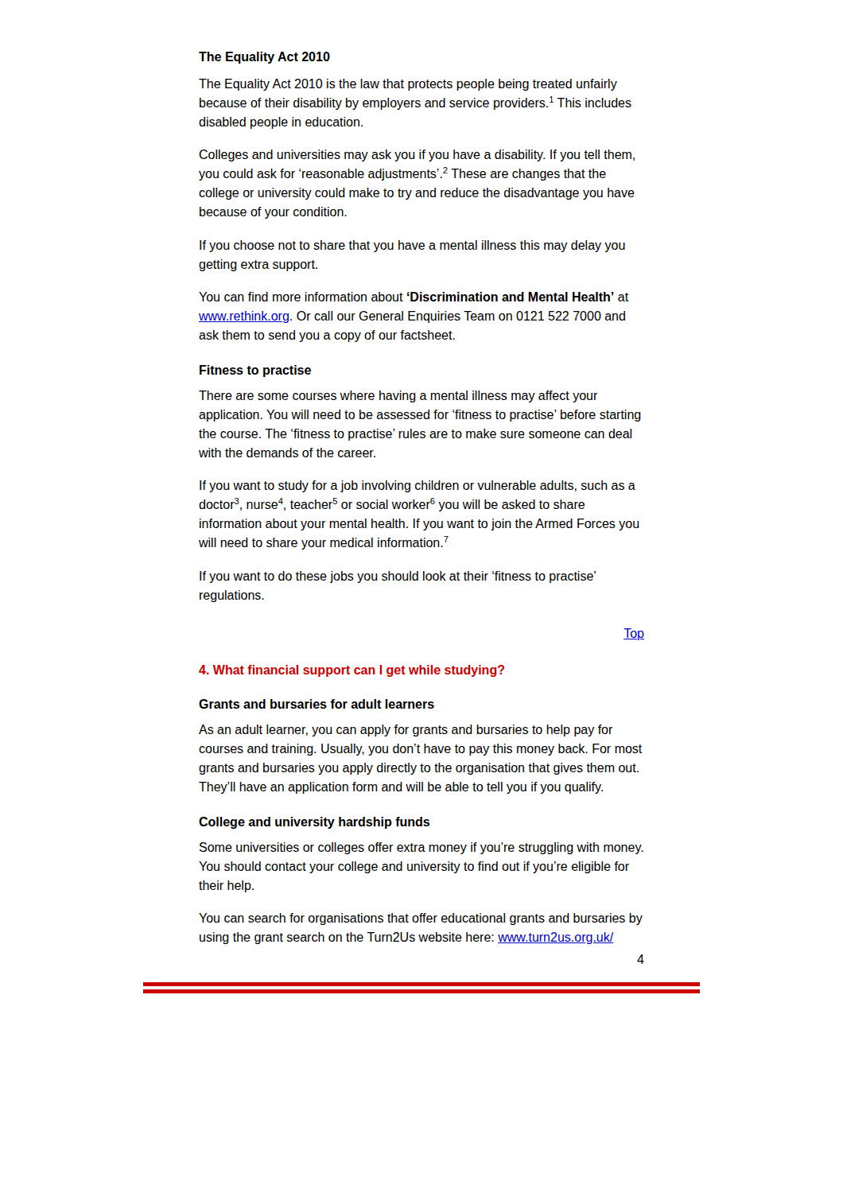The Equality Act 2010
The Equality Act 2010 is the law that protects people being treated unfairly because of their disability by employers and service providers.1 This includes disabled people in education.
Colleges and universities may ask you if you have a disability. If you tell them, you could ask for ‘reasonable adjustments’.2 These are changes that the college or university could make to try and reduce the disadvantage you have because of your condition.
If you choose not to share that you have a mental illness this may delay you getting extra support.
You can find more information about ‘Discrimination and Mental Health’ at www.rethink.org. Or call our General Enquiries Team on 0121 522 7000 and ask them to send you a copy of our factsheet.
Fitness to practise
There are some courses where having a mental illness may affect your application. You will need to be assessed for ‘fitness to practise’ before starting the course. The ‘fitness to practise’ rules are to make sure someone can deal with the demands of the career.
If you want to study for a job involving children or vulnerable adults, such as a doctor3, nurse4, teacher5 or social worker6 you will be asked to share information about your mental health. If you want to join the Armed Forces you will need to share your medical information.7
If you want to do these jobs you should look at their ‘fitness to practise’ regulations.
Top
4. What financial support can I get while studying?
Grants and bursaries for adult learners
As an adult learner, you can apply for grants and bursaries to help pay for courses and training. Usually, you don’t have to pay this money back. For most grants and bursaries you apply directly to the organisation that gives them out. They’ll have an application form and will be able to tell you if you qualify.
College and university hardship funds
Some universities or colleges offer extra money if you’re struggling with money. You should contact your college and university to find out if you’re eligible for their help.
You can search for organisations that offer educational grants and bursaries by using the grant search on the Turn2Us website here: www.turn2us.org.uk/
4